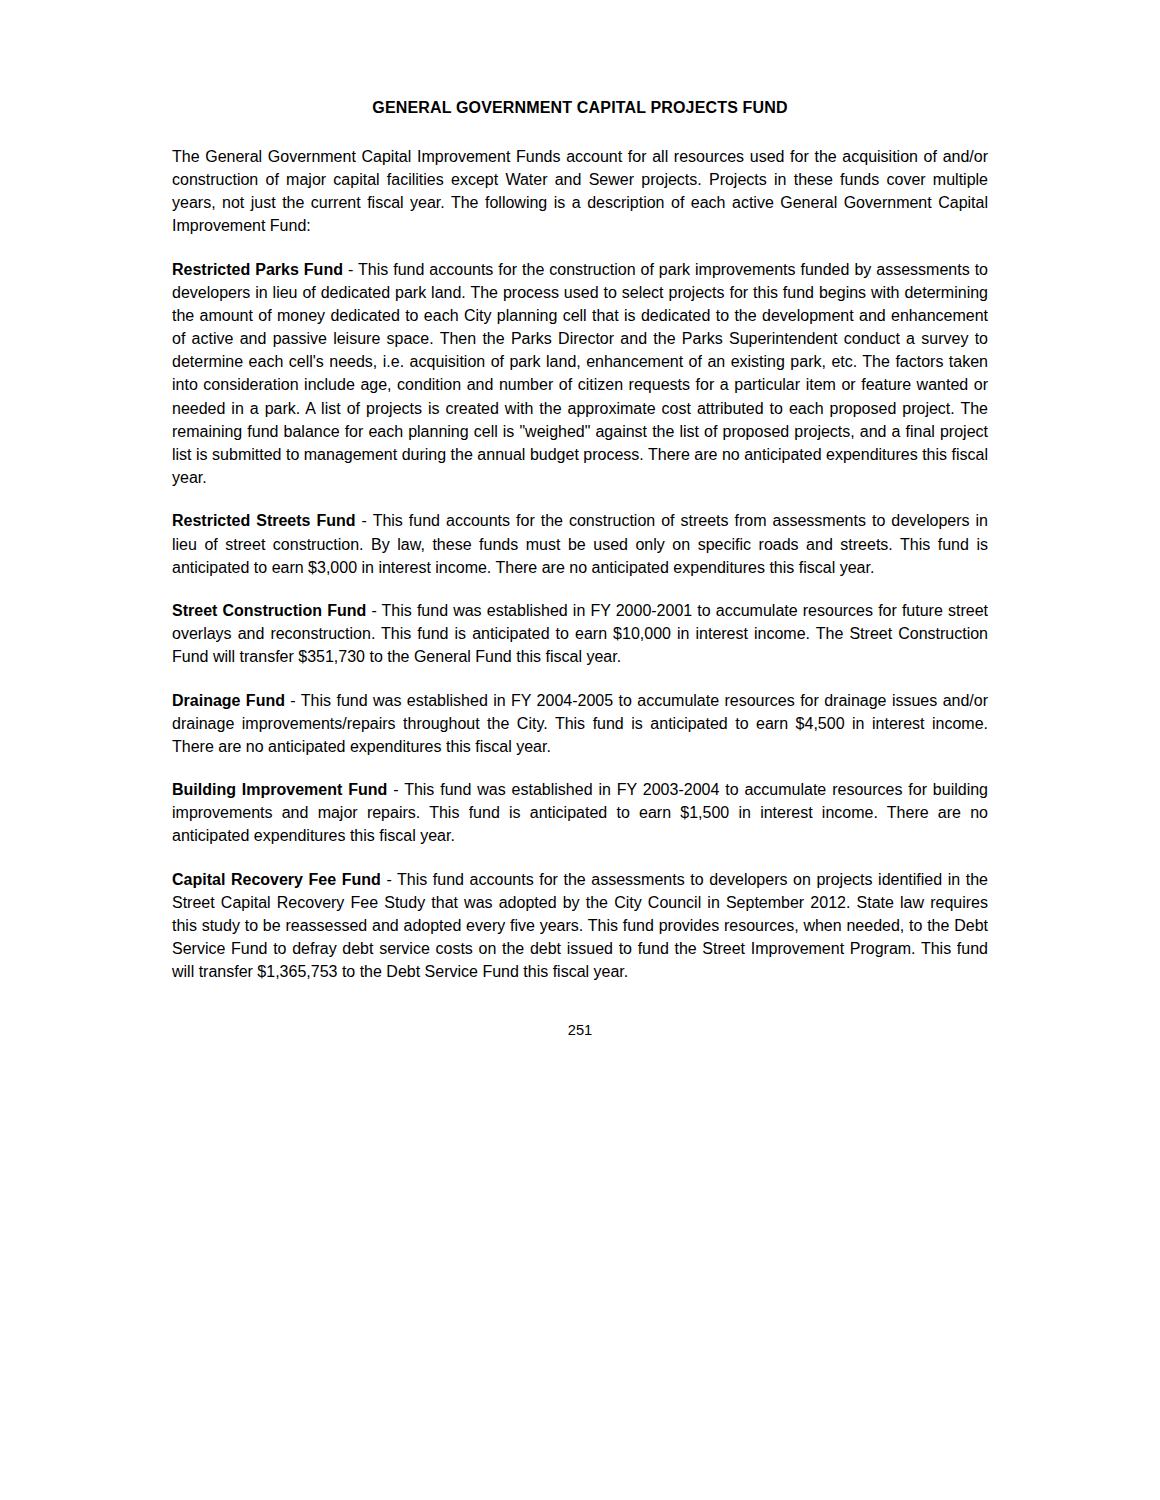GENERAL GOVERNMENT CAPITAL PROJECTS FUND
The General Government Capital Improvement Funds account for all resources used for the acquisition of and/or construction of major capital facilities except Water and Sewer projects. Projects in these funds cover multiple years, not just the current fiscal year. The following is a description of each active General Government Capital Improvement Fund:
Restricted Parks Fund - This fund accounts for the construction of park improvements funded by assessments to developers in lieu of dedicated park land. The process used to select projects for this fund begins with determining the amount of money dedicated to each City planning cell that is dedicated to the development and enhancement of active and passive leisure space. Then the Parks Director and the Parks Superintendent conduct a survey to determine each cell's needs, i.e. acquisition of park land, enhancement of an existing park, etc. The factors taken into consideration include age, condition and number of citizen requests for a particular item or feature wanted or needed in a park. A list of projects is created with the approximate cost attributed to each proposed project. The remaining fund balance for each planning cell is "weighed" against the list of proposed projects, and a final project list is submitted to management during the annual budget process. There are no anticipated expenditures this fiscal year.
Restricted Streets Fund - This fund accounts for the construction of streets from assessments to developers in lieu of street construction. By law, these funds must be used only on specific roads and streets. This fund is anticipated to earn $3,000 in interest income. There are no anticipated expenditures this fiscal year.
Street Construction Fund - This fund was established in FY 2000-2001 to accumulate resources for future street overlays and reconstruction. This fund is anticipated to earn $10,000 in interest income. The Street Construction Fund will transfer $351,730 to the General Fund this fiscal year.
Drainage Fund - This fund was established in FY 2004-2005 to accumulate resources for drainage issues and/or drainage improvements/repairs throughout the City. This fund is anticipated to earn $4,500 in interest income. There are no anticipated expenditures this fiscal year.
Building Improvement Fund - This fund was established in FY 2003-2004 to accumulate resources for building improvements and major repairs. This fund is anticipated to earn $1,500 in interest income. There are no anticipated expenditures this fiscal year.
Capital Recovery Fee Fund - This fund accounts for the assessments to developers on projects identified in the Street Capital Recovery Fee Study that was adopted by the City Council in September 2012. State law requires this study to be reassessed and adopted every five years. This fund provides resources, when needed, to the Debt Service Fund to defray debt service costs on the debt issued to fund the Street Improvement Program. This fund will transfer $1,365,753 to the Debt Service Fund this fiscal year.
251